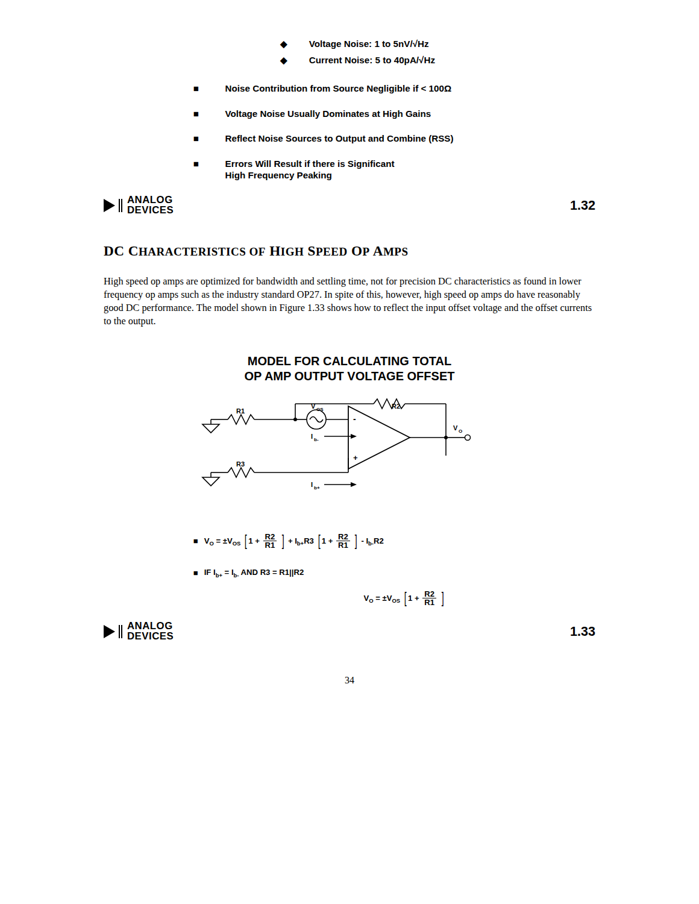Voltage Noise: 1 to 5nV/√Hz
Current Noise: 5 to 40pA/√Hz
Noise Contribution from Source Negligible if < 100Ω
Voltage Noise Usually Dominates at High Gains
Reflect Noise Sources to Output and Combine (RSS)
Errors Will Result if there is Significant
High Frequency Peaking
ANALOG
DEVICES
1.32
DC CHARACTERISTICS OF HIGH SPEED OP AMPS
High speed op amps are optimized for bandwidth and settling time, not for precision DC characteristics as found in lower frequency op amps such as the industry standard OP27. In spite of this, however, high speed op amps do have reasonably good DC performance. The model shown in Figure 1.33 shows how to reflect the input offset voltage and the offset currents to the output.
MODEL FOR CALCULATING TOTAL
OP AMP OUTPUT VOLTAGE OFFSET
R1 V OS R2 I b- - + V O R3 I b+
■ VO = ±VOS [1 + R2 R1 ] + Ib+R3 [1 + R2 R1 ] - Ib-R2
■ IF Ib+ = Ib- AND R3 = R1||R2
VO = ±VOS [1 + R2 R1 ]
ANALOG
DEVICES
1.33
34